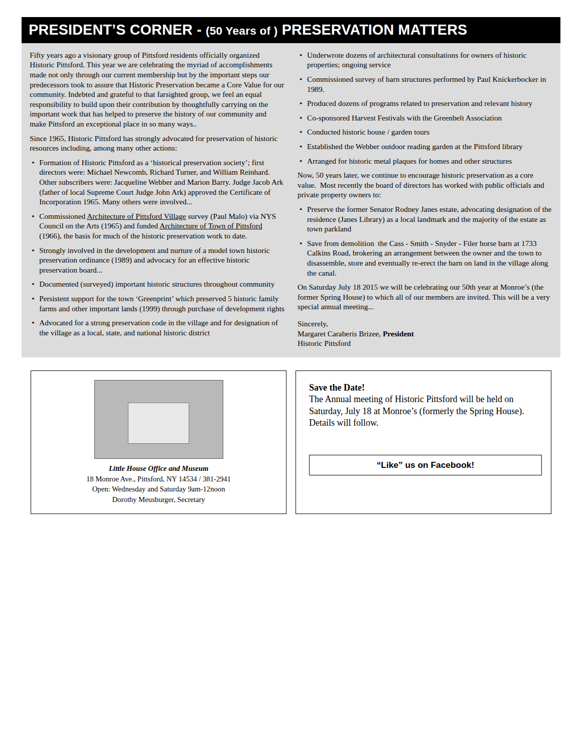PRESIDENT’S CORNER - (50 Years of ) PRESERVATION MATTERS
Fifty years ago a visionary group of Pittsford residents officially organized Historic Pittsford. This year we are celebrating the myriad of accomplishments made not only through our current membership but by the important steps our predecessors took to assure that Historic Preservation became a Core Value for our community. Indebted and grateful to that farsighted group, we feel an equal responsibility to build upon their contribution by thoughtfully carrying on the important work that has helped to preserve the history of our community and make Pittsford an exceptional place in so many ways..
Since 1965, Historic Pittsford has strongly advocated for preservation of historic resources including, among many other actions:
Formation of Historic Pittsford as a ‘historical preservation society’; first directors were: Michael Newcomb, Richard Turner, and William Reinhard. Other subscribers were: Jacqueline Webber and Marion Barry. Judge Jacob Ark (father of local Supreme Court Judge John Ark) approved the Certificate of Incorporation 1965. Many others were involved...
Commissioned Architecture of Pittsford Village survey (Paul Malo) via NYS Council on the Arts (1965) and funded Architecture of Town of Pittsford (1966), the basis for much of the historic preservation work to date.
Strongly involved in the development and nurture of a model town historic preservation ordinance (1989) and advocacy for an effective historic preservation board...
Documented (surveyed) important historic structures throughout community
Persistent support for the town ‘Greenprint’ which preserved 5 historic family farms and other important lands (1999) through purchase of development rights
Advocated for a strong preservation code in the village and for designation of the village as a local, state, and national historic district
Underwrote dozens of architectural consultations for owners of historic properties; ongoing service
Commissioned survey of barn structures performed by Paul Knickerbocker in 1989.
Produced dozens of programs related to preservation and relevant history
Co-sponsored Harvest Festivals with the Greenbelt Association
Conducted historic house / garden tours
Established the Webber outdoor reading garden at the Pittsford library
Arranged for historic metal plaques for homes and other structures
Now, 50 years later, we continue to encourage historic preservation as a core value. Most recently the board of directors has worked with public officials and private property owners to:
Preserve the former Senator Rodney Janes estate, advocating designation of the residence (Janes Library) as a local landmark and the majority of the estate as town parkland
Save from demolition the Cass - Smith - Snyder - Filer horse barn at 1733 Calkins Road, brokering an arrangement between the owner and the town to disassemble, store and eventually re-erect the barn on land in the village along the canal.
On Saturday July 18 2015 we will be celebrating our 50th year at Monroe’s (the former Spring House) to which all of our members are invited. This will be a very special annual meeting...
Sincerely,
Margaret Caraberis Brizee, President
Historic Pittsford
Little House Office and Museum
18 Monroe Ave., Pittsford, NY 14534 / 381-2941
Open: Wednesday and Saturday 9am-12noon
Dorothy Meusburger, Secretary
Save the Date!
The Annual meeting of Historic Pittsford will be held on Saturday, July 18 at Monroe’s (formerly the Spring House). Details will follow.
“Like” us on Facebook!